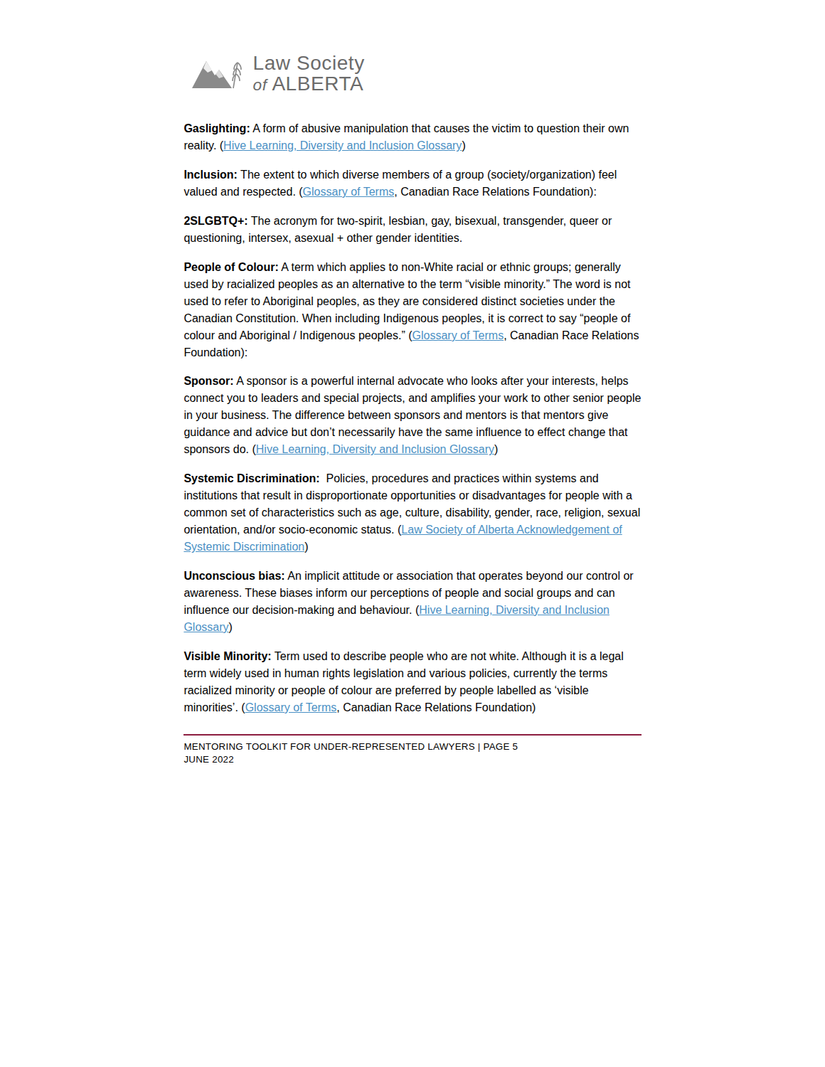Law Society
of ALBERTA
Gaslighting: A form of abusive manipulation that causes the victim to question their own reality. (Hive Learning, Diversity and Inclusion Glossary)
Inclusion: The extent to which diverse members of a group (society/organization) feel valued and respected. (Glossary of Terms, Canadian Race Relations Foundation):
2SLGBTQ+: The acronym for two-spirit, lesbian, gay, bisexual, transgender, queer or questioning, intersex, asexual + other gender identities.
People of Colour: A term which applies to non-White racial or ethnic groups; generally used by racialized peoples as an alternative to the term “visible minority.” The word is not used to refer to Aboriginal peoples, as they are considered distinct societies under the Canadian Constitution. When including Indigenous peoples, it is correct to say “people of colour and Aboriginal / Indigenous peoples.” (Glossary of Terms, Canadian Race Relations Foundation):
Sponsor: A sponsor is a powerful internal advocate who looks after your interests, helps connect you to leaders and special projects, and amplifies your work to other senior people in your business. The difference between sponsors and mentors is that mentors give guidance and advice but don’t necessarily have the same influence to effect change that sponsors do. (Hive Learning, Diversity and Inclusion Glossary)
Systemic Discrimination: Policies, procedures and practices within systems and institutions that result in disproportionate opportunities or disadvantages for people with a common set of characteristics such as age, culture, disability, gender, race, religion, sexual orientation, and/or socio-economic status. (Law Society of Alberta Acknowledgement of Systemic Discrimination)
Unconscious bias: An implicit attitude or association that operates beyond our control or awareness. These biases inform our perceptions of people and social groups and can influence our decision-making and behaviour. (Hive Learning, Diversity and Inclusion Glossary)
Visible Minority: Term used to describe people who are not white. Although it is a legal term widely used in human rights legislation and various policies, currently the terms racialized minority or people of colour are preferred by people labelled as ‘visible minorities’. (Glossary of Terms, Canadian Race Relations Foundation)
MENTORING TOOLKIT FOR UNDER-REPRESENTED LAWYERS | PAGE 5
JUNE 2022